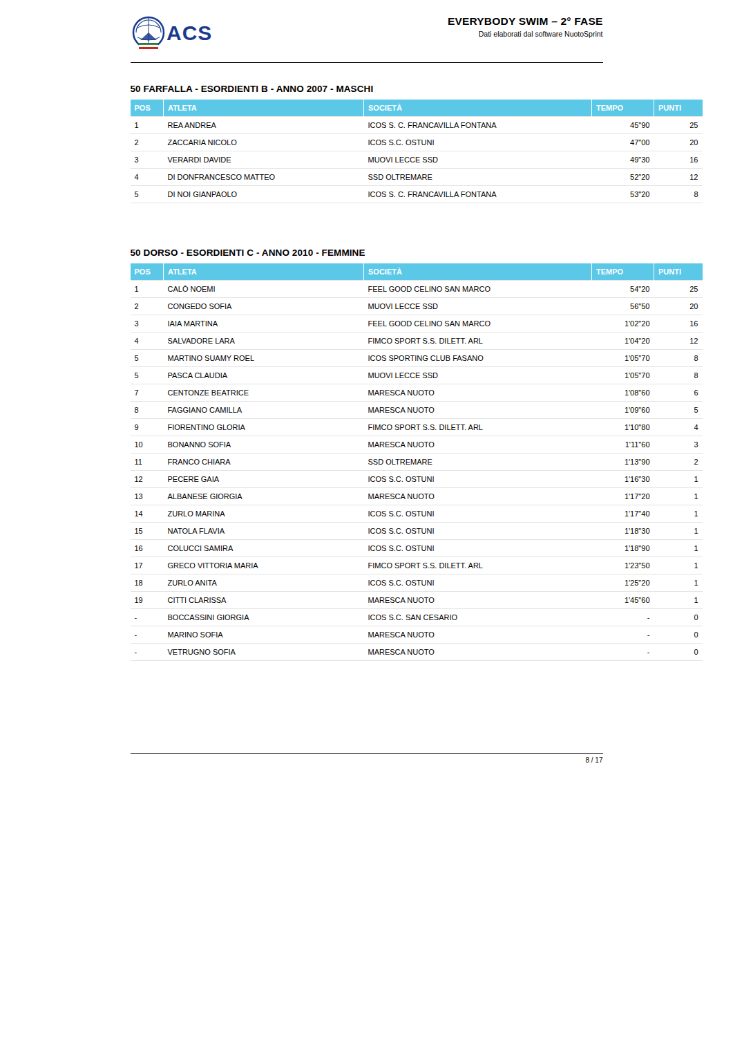ACSI
EVERYBODY SWIM – 2° FASE
Dati elaborati dal software NuotoSprint
50 FARFALLA - ESORDIENTI B - ANNO 2007 - MASCHI
| POS | ATLETA | SOCIETÀ | TEMPO | PUNTI |
| --- | --- | --- | --- | --- |
| 1 | REA ANDREA | ICOS S. C. FRANCAVILLA FONTANA | 45"90 | 25 |
| 2 | ZACCARIA NICOLO | ICOS S.C. OSTUNI | 47"00 | 20 |
| 3 | VERARDI DAVIDE | MUOVI LECCE SSD | 49"30 | 16 |
| 4 | DI DONFRANCESCO MATTEO | SSD OLTREMARE | 52"20 | 12 |
| 5 | DI NOI GIANPAOLO | ICOS S. C. FRANCAVILLA FONTANA | 53"20 | 8 |
50 DORSO - ESORDIENTI C - ANNO 2010 - FEMMINE
| POS | ATLETA | SOCIETÀ | TEMPO | PUNTI |
| --- | --- | --- | --- | --- |
| 1 | CALÒ NOEMI | FEEL GOOD CELINO SAN MARCO | 54"20 | 25 |
| 2 | CONGEDO SOFIA | MUOVI LECCE SSD | 56"50 | 20 |
| 3 | IAIA MARTINA | FEEL GOOD CELINO SAN MARCO | 1'02"20 | 16 |
| 4 | SALVADORE LARA | FIMCO SPORT S.S. DILETT. ARL | 1'04"20 | 12 |
| 5 | MARTINO SUAMY ROEL | ICOS SPORTING CLUB FASANO | 1'05"70 | 8 |
| 5 | PASCA CLAUDIA | MUOVI LECCE SSD | 1'05"70 | 8 |
| 7 | CENTONZE BEATRICE | MARESCA NUOTO | 1'08"60 | 6 |
| 8 | FAGGIANO CAMILLA | MARESCA NUOTO | 1'09"60 | 5 |
| 9 | FIORENTINO GLORIA | FIMCO SPORT S.S. DILETT. ARL | 1'10"80 | 4 |
| 10 | BONANNO SOFIA | MARESCA NUOTO | 1'11"60 | 3 |
| 11 | FRANCO CHIARA | SSD OLTREMARE | 1'13"90 | 2 |
| 12 | PECERE GAIA | ICOS S.C. OSTUNI | 1'16"30 | 1 |
| 13 | ALBANESE GIORGIA | MARESCA NUOTO | 1'17"20 | 1 |
| 14 | ZURLO MARINA | ICOS S.C. OSTUNI | 1'17"40 | 1 |
| 15 | NATOLA FLAVIA | ICOS S.C. OSTUNI | 1'18"30 | 1 |
| 16 | COLUCCI SAMIRA | ICOS S.C. OSTUNI | 1'18"90 | 1 |
| 17 | GRECO VITTORIA MARIA | FIMCO SPORT S.S. DILETT. ARL | 1'23"50 | 1 |
| 18 | ZURLO ANITA | ICOS S.C. OSTUNI | 1'25"20 | 1 |
| 19 | CITTI CLARISSA | MARESCA NUOTO | 1'45"60 | 1 |
| - | BOCCASSINI GIORGIA | ICOS S.C. SAN CESARIO | - | 0 |
| - | MARINO SOFIA | MARESCA NUOTO | - | 0 |
| - | VETRUGNO SOFIA | MARESCA NUOTO | - | 0 |
8 / 17